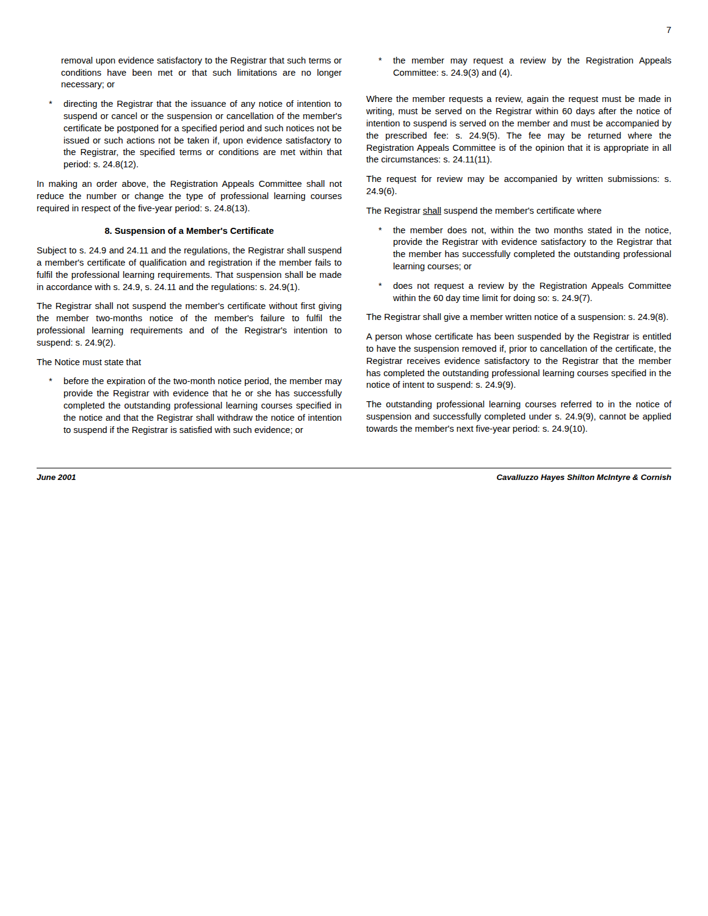7
removal upon evidence satisfactory to the Registrar that such terms or conditions have been met or that such limitations are no longer necessary; or
*
directing the Registrar that the issuance of any notice of intention to suspend or cancel or the suspension or cancellation of the member's certificate be postponed for a specified period and such notices not be issued or such actions not be taken if, upon evidence satisfactory to the Registrar, the specified terms or conditions are met within that period: s. 24.8(12).
In making an order above, the Registration Appeals Committee shall not reduce the number or change the type of professional learning courses required in respect of the five-year period: s. 24.8(13).
8. Suspension of a Member's Certificate
Subject to s. 24.9 and 24.11 and the regulations, the Registrar shall suspend a member's certificate of qualification and registration if the member fails to fulfil the professional learning requirements. That suspension shall be made in accordance with s. 24.9, s. 24.11 and the regulations: s. 24.9(1).
The Registrar shall not suspend the member's certificate without first giving the member two-months notice of the member's failure to fulfil the professional learning requirements and of the Registrar's intention to suspend: s. 24.9(2).
The Notice must state that
*
before the expiration of the two-month notice period, the member may provide the Registrar with evidence that he or she has successfully completed the outstanding professional learning courses specified in the notice and that the Registrar shall withdraw the notice of intention to suspend if the Registrar is satisfied with such evidence; or
*
the member may request a review by the Registration Appeals Committee: s. 24.9(3) and (4).
Where the member requests a review, again the request must be made in writing, must be served on the Registrar within 60 days after the notice of intention to suspend is served on the member and must be accompanied by the prescribed fee: s. 24.9(5). The fee may be returned where the Registration Appeals Committee is of the opinion that it is appropriate in all the circumstances: s. 24.11(11).
The request for review may be accompanied by written submissions: s. 24.9(6).
The Registrar shall suspend the member's certificate where
*
the member does not, within the two months stated in the notice, provide the Registrar with evidence satisfactory to the Registrar that the member has successfully completed the outstanding professional learning courses; or
*
does not request a review by the Registration Appeals Committee within the 60 day time limit for doing so: s. 24.9(7).
The Registrar shall give a member written notice of a suspension: s. 24.9(8).
A person whose certificate has been suspended by the Registrar is entitled to have the suspension removed if, prior to cancellation of the certificate, the Registrar receives evidence satisfactory to the Registrar that the member has completed the outstanding professional learning courses specified in the notice of intent to suspend: s. 24.9(9).
The outstanding professional learning courses referred to in the notice of suspension and successfully completed under s. 24.9(9), cannot be applied towards the member's next five-year period: s. 24.9(10).
June 2001 Cavalluzzo Hayes Shilton McIntyre & Cornish